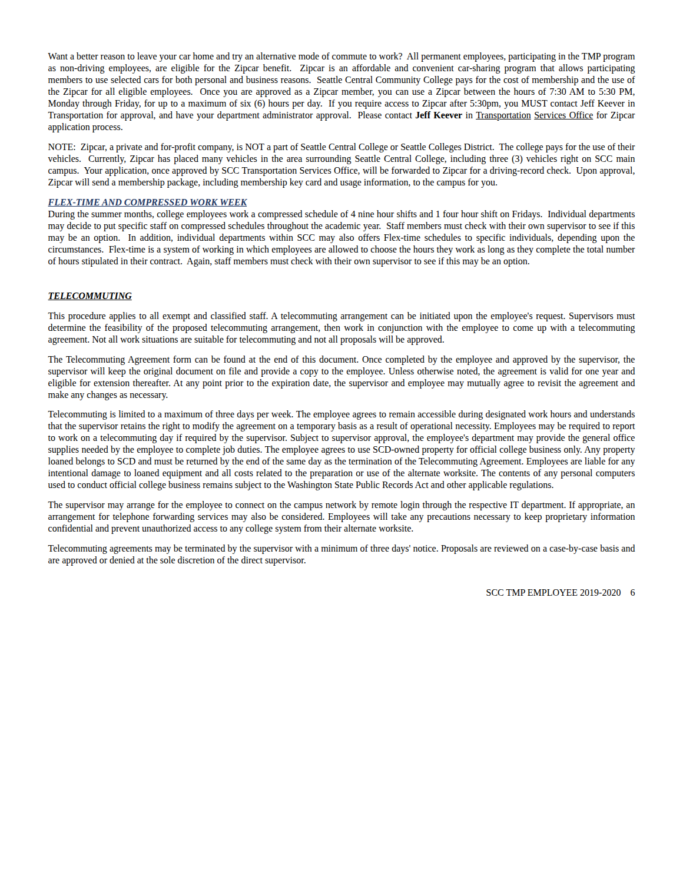Want a better reason to leave your car home and try an alternative mode of commute to work? All permanent employees, participating in the TMP program as non-driving employees, are eligible for the Zipcar benefit. Zipcar is an affordable and convenient car-sharing program that allows participating members to use selected cars for both personal and business reasons. Seattle Central Community College pays for the cost of membership and the use of the Zipcar for all eligible employees. Once you are approved as a Zipcar member, you can use a Zipcar between the hours of 7:30 AM to 5:30 PM, Monday through Friday, for up to a maximum of six (6) hours per day. If you require access to Zipcar after 5:30pm, you MUST contact Jeff Keever in Transportation for approval, and have your department administrator approval. Please contact Jeff Keever in Transportation Services Office for Zipcar application process.
NOTE: Zipcar, a private and for-profit company, is NOT a part of Seattle Central College or Seattle Colleges District. The college pays for the use of their vehicles. Currently, Zipcar has placed many vehicles in the area surrounding Seattle Central College, including three (3) vehicles right on SCC main campus. Your application, once approved by SCC Transportation Services Office, will be forwarded to Zipcar for a driving-record check. Upon approval, Zipcar will send a membership package, including membership key card and usage information, to the campus for you.
FLEX-TIME AND COMPRESSED WORK WEEK
During the summer months, college employees work a compressed schedule of 4 nine hour shifts and 1 four hour shift on Fridays. Individual departments may decide to put specific staff on compressed schedules throughout the academic year. Staff members must check with their own supervisor to see if this may be an option. In addition, individual departments within SCC may also offers Flex-time schedules to specific individuals, depending upon the circumstances. Flex-time is a system of working in which employees are allowed to choose the hours they work as long as they complete the total number of hours stipulated in their contract. Again, staff members must check with their own supervisor to see if this may be an option.
TELECOMMUTING
This procedure applies to all exempt and classified staff. A telecommuting arrangement can be initiated upon the employee's request. Supervisors must determine the feasibility of the proposed telecommuting arrangement, then work in conjunction with the employee to come up with a telecommuting agreement. Not all work situations are suitable for telecommuting and not all proposals will be approved.
The Telecommuting Agreement form can be found at the end of this document. Once completed by the employee and approved by the supervisor, the supervisor will keep the original document on file and provide a copy to the employee. Unless otherwise noted, the agreement is valid for one year and eligible for extension thereafter. At any point prior to the expiration date, the supervisor and employee may mutually agree to revisit the agreement and make any changes as necessary.
Telecommuting is limited to a maximum of three days per week. The employee agrees to remain accessible during designated work hours and understands that the supervisor retains the right to modify the agreement on a temporary basis as a result of operational necessity. Employees may be required to report to work on a telecommuting day if required by the supervisor. Subject to supervisor approval, the employee's department may provide the general office supplies needed by the employee to complete job duties. The employee agrees to use SCD-owned property for official college business only. Any property loaned belongs to SCD and must be returned by the end of the same day as the termination of the Telecommuting Agreement. Employees are liable for any intentional damage to loaned equipment and all costs related to the preparation or use of the alternate worksite. The contents of any personal computers used to conduct official college business remains subject to the Washington State Public Records Act and other applicable regulations.
The supervisor may arrange for the employee to connect on the campus network by remote login through the respective IT department. If appropriate, an arrangement for telephone forwarding services may also be considered. Employees will take any precautions necessary to keep proprietary information confidential and prevent unauthorized access to any college system from their alternate worksite.
Telecommuting agreements may be terminated by the supervisor with a minimum of three days' notice. Proposals are reviewed on a case-by-case basis and are approved or denied at the sole discretion of the direct supervisor.
SCC TMP EMPLOYEE 2019-2020 6